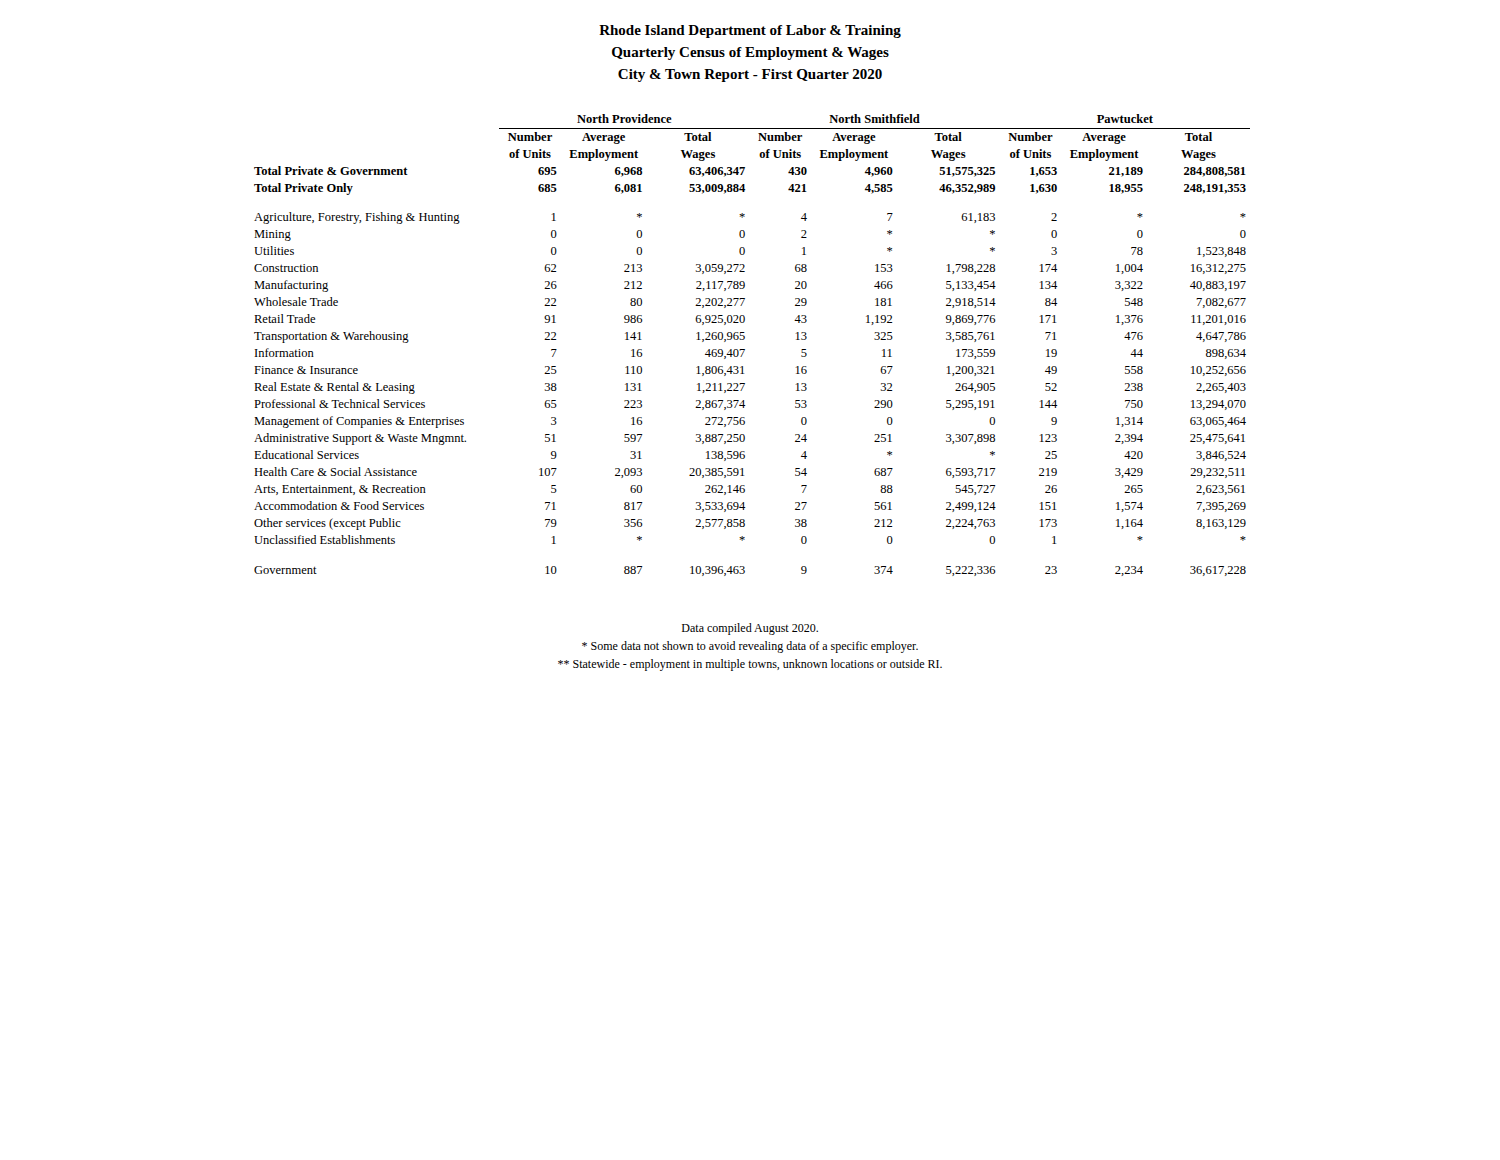Rhode Island Department of Labor & Training Quarterly Census of Employment & Wages City & Town Report - First Quarter 2020
| | North Providence | North Smithfield | Pawtucket |
| --- | --- | --- | --- |
| Number | Average | Total | Number | Average | Total | Number | Average | Total |
| of Units | Employment | Wages | of Units | Employment | Wages | of Units | Employment | Wages |
| Total Private & Government | 695 | 6,968 | 63,406,347 | 430 | 4,960 | 51,575,325 | 1,653 | 21,189 | 284,808,581 |
| Total Private Only | 685 | 6,081 | 53,009,884 | 421 | 4,585 | 46,352,989 | 1,630 | 18,955 | 248,191,353 |
| Agriculture, Forestry, Fishing & Hunting | 1 | * | * | 4 | 7 | 61,183 | 2 | * | * |
| Mining | 0 | 0 | 0 | 2 | * | * | 0 | 0 | 0 |
| Utilities | 0 | 0 | 0 | 1 | * | * | 3 | 78 | 1,523,848 |
| Construction | 62 | 213 | 3,059,272 | 68 | 153 | 1,798,228 | 174 | 1,004 | 16,312,275 |
| Manufacturing | 26 | 212 | 2,117,789 | 20 | 466 | 5,133,454 | 134 | 3,322 | 40,883,197 |
| Wholesale Trade | 22 | 80 | 2,202,277 | 29 | 181 | 2,918,514 | 84 | 548 | 7,082,677 |
| Retail Trade | 91 | 986 | 6,925,020 | 43 | 1,192 | 9,869,776 | 171 | 1,376 | 11,201,016 |
| Transportation & Warehousing | 22 | 141 | 1,260,965 | 13 | 325 | 3,585,761 | 71 | 476 | 4,647,786 |
| Information | 7 | 16 | 469,407 | 5 | 11 | 173,559 | 19 | 44 | 898,634 |
| Finance & Insurance | 25 | 110 | 1,806,431 | 16 | 67 | 1,200,321 | 49 | 558 | 10,252,656 |
| Real Estate & Rental & Leasing | 38 | 131 | 1,211,227 | 13 | 32 | 264,905 | 52 | 238 | 2,265,403 |
| Professional & Technical Services | 65 | 223 | 2,867,374 | 53 | 290 | 5,295,191 | 144 | 750 | 13,294,070 |
| Management of Companies & Enterprises | 3 | 16 | 272,756 | 0 | 0 | 0 | 9 | 1,314 | 63,065,464 |
| Administrative Support & Waste Mngmnt. | 51 | 597 | 3,887,250 | 24 | 251 | 3,307,898 | 123 | 2,394 | 25,475,641 |
| Educational Services | 9 | 31 | 138,596 | 4 | * | * | 25 | 420 | 3,846,524 |
| Health Care & Social Assistance | 107 | 2,093 | 20,385,591 | 54 | 687 | 6,593,717 | 219 | 3,429 | 29,232,511 |
| Arts, Entertainment, & Recreation | 5 | 60 | 262,146 | 7 | 88 | 545,727 | 26 | 265 | 2,623,561 |
| Accommodation & Food Services | 71 | 817 | 3,533,694 | 27 | 561 | 2,499,124 | 151 | 1,574 | 7,395,269 |
| Other services (except Public | 79 | 356 | 2,577,858 | 38 | 212 | 2,224,763 | 173 | 1,164 | 8,163,129 |
| Unclassified Establishments | 1 | * | * | 0 | 0 | 0 | 1 | * | * |
| Government | 10 | 887 | 10,396,463 | 9 | 374 | 5,222,336 | 23 | 2,234 | 36,617,228 |
Data compiled August 2020.
* Some data not shown to avoid revealing data of a specific employer.
** Statewide - employment in multiple towns, unknown locations or outside RI.